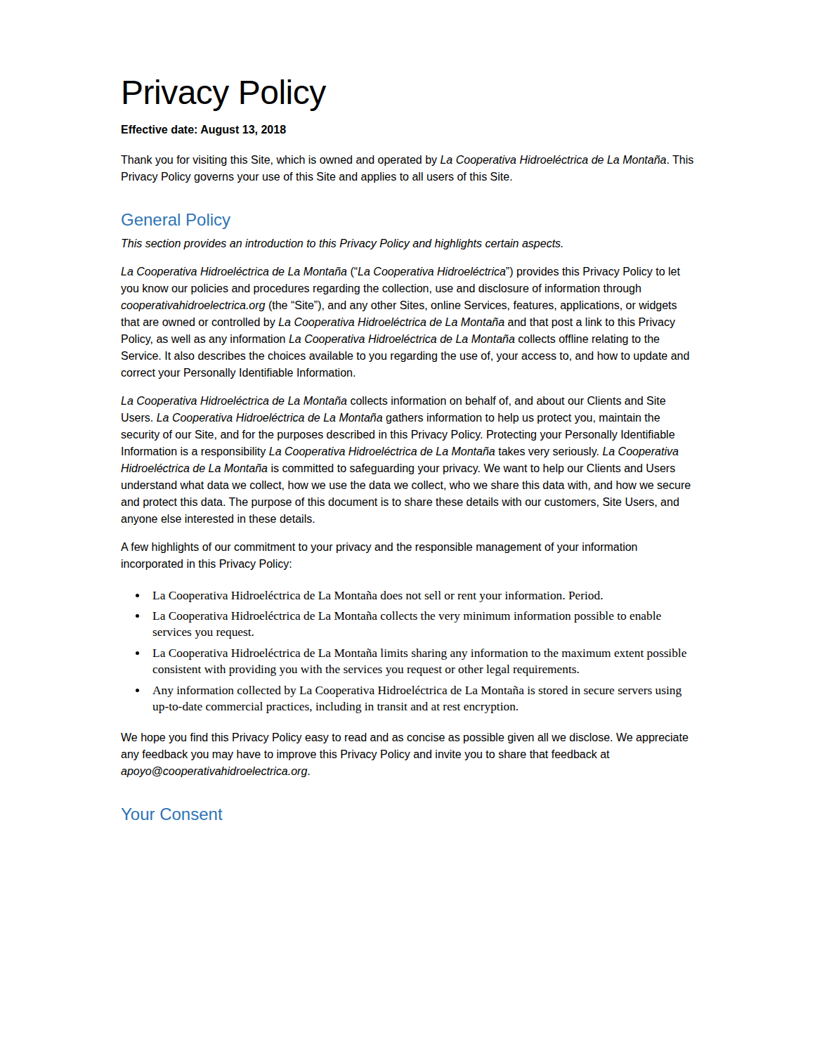Privacy Policy
Effective date: August 13, 2018
Thank you for visiting this Site, which is owned and operated by La Cooperativa Hidroeléctrica de La Montaña. This Privacy Policy governs your use of this Site and applies to all users of this Site.
General Policy
This section provides an introduction to this Privacy Policy and highlights certain aspects.
La Cooperativa Hidroeléctrica de La Montaña (“La Cooperativa Hidroeléctrica”) provides this Privacy Policy to let you know our policies and procedures regarding the collection, use and disclosure of information through cooperativahidroelectrica.org (the “Site”), and any other Sites, online Services, features, applications, or widgets that are owned or controlled by La Cooperativa Hidroeléctrica de La Montaña and that post a link to this Privacy Policy, as well as any information La Cooperativa Hidroeléctrica de La Montaña collects offline relating to the Service. It also describes the choices available to you regarding the use of, your access to, and how to update and correct your Personally Identifiable Information.
La Cooperativa Hidroeléctrica de La Montaña collects information on behalf of, and about our Clients and Site Users. La Cooperativa Hidroeléctrica de La Montaña gathers information to help us protect you, maintain the security of our Site, and for the purposes described in this Privacy Policy. Protecting your Personally Identifiable Information is a responsibility La Cooperativa Hidroeléctrica de La Montaña takes very seriously. La Cooperativa Hidroeléctrica de La Montaña is committed to safeguarding your privacy. We want to help our Clients and Users understand what data we collect, how we use the data we collect, who we share this data with, and how we secure and protect this data. The purpose of this document is to share these details with our customers, Site Users, and anyone else interested in these details.
A few highlights of our commitment to your privacy and the responsible management of your information incorporated in this Privacy Policy:
La Cooperativa Hidroeléctrica de La Montaña does not sell or rent your information. Period.
La Cooperativa Hidroeléctrica de La Montaña collects the very minimum information possible to enable services you request.
La Cooperativa Hidroeléctrica de La Montaña limits sharing any information to the maximum extent possible consistent with providing you with the services you request or other legal requirements.
Any information collected by La Cooperativa Hidroeléctrica de La Montaña is stored in secure servers using up-to-date commercial practices, including in transit and at rest encryption.
We hope you find this Privacy Policy easy to read and as concise as possible given all we disclose. We appreciate any feedback you may have to improve this Privacy Policy and invite you to share that feedback at apoyo@cooperativahidroelectrica.org.
Your Consent